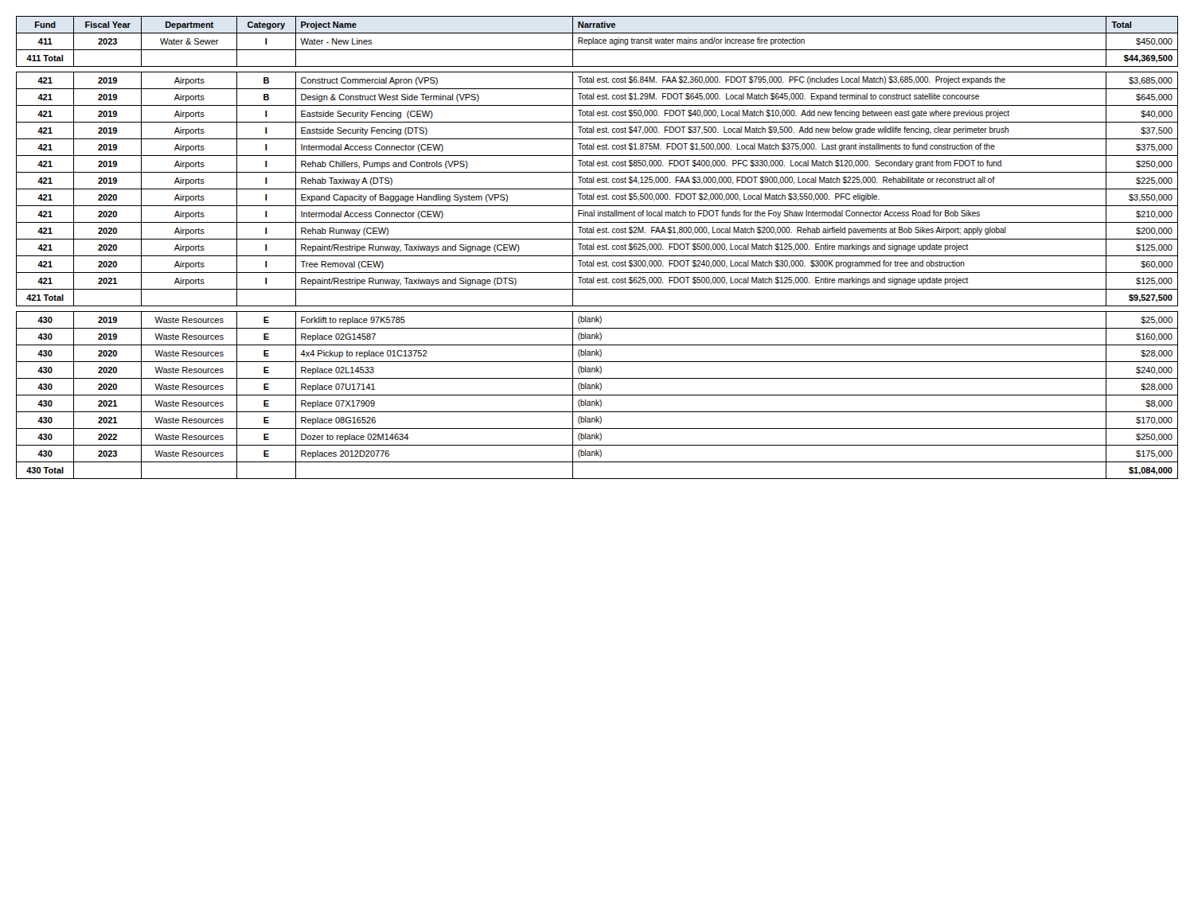| Fund | Fiscal Year | Department | Category | Project Name | Narrative | Total |
| --- | --- | --- | --- | --- | --- | --- |
| 411 | 2023 | Water & Sewer | I | Water - New Lines | Replace aging transit water mains and/or increase fire protection | $450,000 |
| 411 Total | | | | | | $44,369,500 |
| 421 | 2019 | Airports | B | Construct Commercial Apron (VPS) | Total est. cost $6.84M. FAA $2,360,000. FDOT $795,000. PFC (includes Local Match) $3,685,000. Project expands the | $3,685,000 |
| 421 | 2019 | Airports | B | Design & Construct West Side Terminal (VPS) | Total est. cost $1.29M. FDOT $645,000. Local Match $645,000. Expand terminal to construct satellite concourse | $645,000 |
| 421 | 2019 | Airports | I | Eastside Security Fencing (CEW) | Total est. cost $50,000. FDOT $40,000, Local Match $10,000. Add new fencing between east gate where previous project | $40,000 |
| 421 | 2019 | Airports | I | Eastside Security Fencing (DTS) | Total est. cost $47,000. FDOT $37,500. Local Match $9,500. Add new below grade wildlife fencing, clear perimeter brush | $37,500 |
| 421 | 2019 | Airports | I | Intermodal Access Connector (CEW) | Total est. cost $1.875M. FDOT $1,500,000. Local Match $375,000. Last grant installments to fund construction of the | $375,000 |
| 421 | 2019 | Airports | I | Rehab Chillers, Pumps and Controls (VPS) | Total est. cost $850,000. FDOT $400,000. PFC $330,000. Local Match $120,000. Secondary grant from FDOT to fund | $250,000 |
| 421 | 2019 | Airports | I | Rehab Taxiway A (DTS) | Total est. cost $4,125,000. FAA $3,000,000, FDOT $900,000, Local Match $225,000. Rehabilitate or reconstruct all of | $225,000 |
| 421 | 2020 | Airports | I | Expand Capacity of Baggage Handling System (VPS) | Total est. cost $5,500,000. FDOT $2,000,000, Local Match $3,550,000. PFC eligible. | $3,550,000 |
| 421 | 2020 | Airports | I | Intermodal Access Connector (CEW) | Final installment of local match to FDOT funds for the Foy Shaw Intermodal Connector Access Road for Bob Sikes | $210,000 |
| 421 | 2020 | Airports | I | Rehab Runway (CEW) | Total est. cost $2M. FAA $1,800,000, Local Match $200,000. Rehab airfield pavements at Bob Sikes Airport; apply global | $200,000 |
| 421 | 2020 | Airports | I | Repaint/Restripe Runway, Taxiways and Signage (CEW) | Total est. cost $625,000. FDOT $500,000, Local Match $125,000. Entire markings and signage update project | $125,000 |
| 421 | 2020 | Airports | I | Tree Removal (CEW) | Total est. cost $300,000. FDOT $240,000, Local Match $30,000. $300K programmed for tree and obstruction | $60,000 |
| 421 | 2021 | Airports | I | Repaint/Restripe Runway, Taxiways and Signage (DTS) | Total est. cost $625,000. FDOT $500,000, Local Match $125,000. Entire markings and signage update project | $125,000 |
| 421 Total | | | | | | $9,527,500 |
| 430 | 2019 | Waste Resources | E | Forklift to replace 97K5785 | (blank) | $25,000 |
| 430 | 2019 | Waste Resources | E | Replace 02G14587 | (blank) | $160,000 |
| 430 | 2020 | Waste Resources | E | 4x4 Pickup to replace 01C13752 | (blank) | $28,000 |
| 430 | 2020 | Waste Resources | E | Replace 02L14533 | (blank) | $240,000 |
| 430 | 2020 | Waste Resources | E | Replace 07U17141 | (blank) | $28,000 |
| 430 | 2021 | Waste Resources | E | Replace 07X17909 | (blank) | $8,000 |
| 430 | 2021 | Waste Resources | E | Replace 08G16526 | (blank) | $170,000 |
| 430 | 2022 | Waste Resources | E | Dozer to replace 02M14634 | (blank) | $250,000 |
| 430 | 2023 | Waste Resources | E | Replaces 2012D20776 | (blank) | $175,000 |
| 430 Total | | | | | | $1,084,000 |